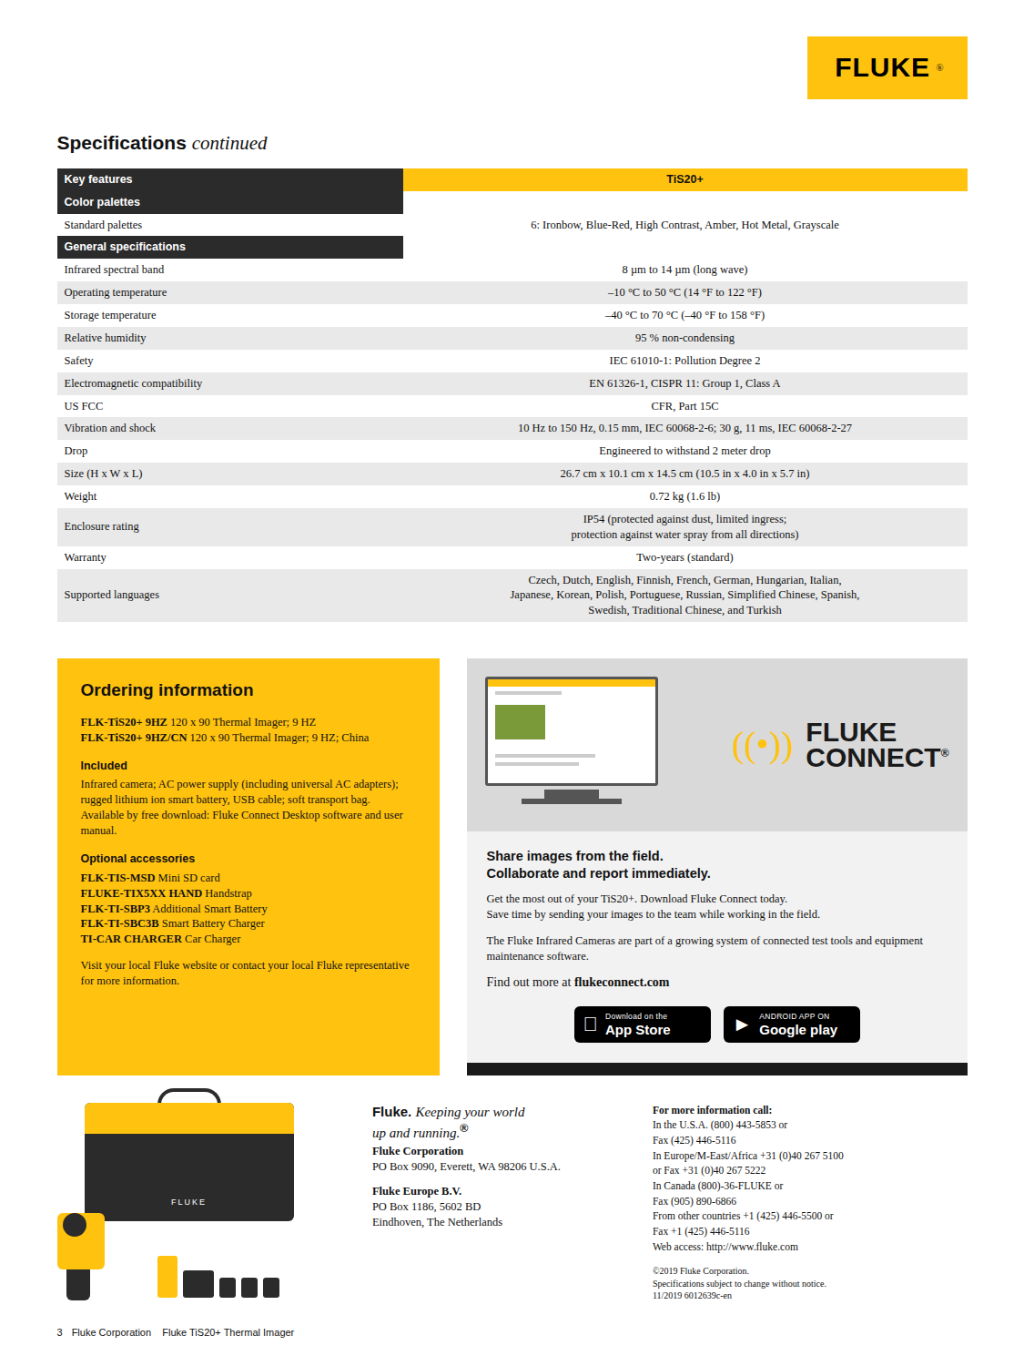FLUKE®
Specifications continued
| Key features | TiS20+ |
| Color palettes | |
| Standard palettes | 6: Ironbow, Blue-Red, High Contrast, Amber, Hot Metal, Grayscale |
| General specifications | |
| Infrared spectral band | 8 µm to 14 µm (long wave) |
| Operating temperature | –10 °C to 50 °C (14 °F to 122 °F) |
| Storage temperature | –40 °C to 70 °C (–40 °F to 158 °F) |
| Relative humidity | 95 % non-condensing |
| Safety | IEC 61010-1: Pollution Degree 2 |
| Electromagnetic compatibility | EN 61326-1, CISPR 11: Group 1, Class A |
| US FCC | CFR, Part 15C |
| Vibration and shock | 10 Hz to 150 Hz, 0.15 mm, IEC 60068-2-6; 30 g, 11 ms, IEC 60068-2-27 |
| Drop | Engineered to withstand 2 meter drop |
| Size (H x W x L) | 26.7 cm x 10.1 cm x 14.5 cm (10.5 in x 4.0 in x 5.7 in) |
| Weight | 0.72 kg (1.6 lb) |
| Enclosure rating | IP54 (protected against dust, limited ingress; protection against water spray from all directions) |
| Warranty | Two-years (standard) |
| Supported languages | Czech, Dutch, English, Finnish, French, German, Hungarian, Italian, Japanese, Korean, Polish, Portuguese, Russian, Simplified Chinese, Spanish, Swedish, Traditional Chinese, and Turkish |
Ordering information
FLK-TiS20+ 9HZ 120 x 90 Thermal Imager; 9 HZ
FLK-TiS20+ 9HZ/CN 120 x 90 Thermal Imager; 9 HZ; China
Included
Infrared camera; AC power supply (including universal AC adapters); rugged lithium ion smart battery, USB cable; soft transport bag. Available by free download: Fluke Connect Desktop software and user manual.
Optional accessories
FLK-TIS-MSD Mini SD card
FLUKE-TIX5XX HAND Handstrap
FLK-TI-SBP3 Additional Smart Battery
FLK-TI-SBC3B Smart Battery Charger
TI-CAR CHARGER Car Charger
Visit your local Fluke website or contact your local Fluke representative for more information.
((•))
FLUKE
CONNECT®
Share images from the field.
Collaborate and report immediately.
Get the most out of your TiS20+. Download Fluke Connect today.
Save time by sending your images to the team while working in the field.
The Fluke Infrared Cameras are part of a growing system of connected test tools and equipment maintenance software.
Find out more at flukeconnect.com

Download on the App Store
►
ANDROID APP ON Google play
FLUKE
Fluke. Keeping your world
up and running.®
Fluke Corporation
PO Box 9090, Everett, WA 98206 U.S.A.
Fluke Europe B.V.
PO Box 1186, 5602 BD
Eindhoven, The Netherlands
For more information call:
In the U.S.A. (800) 443-5853 or
Fax (425) 446-5116
In Europe/M-East/Africa +31 (0)40 267 5100
or Fax +31 (0)40 267 5222
In Canada (800)-36-FLUKE or
Fax (905) 890-6866
From other countries +1 (425) 446-5500 or
Fax +1 (425) 446-5116
Web access: http://www.fluke.com
©2019 Fluke Corporation.
Specifications subject to change without notice.
11/2019 6012639c-en
3 Fluke Corporation Fluke TiS20+ Thermal Imager